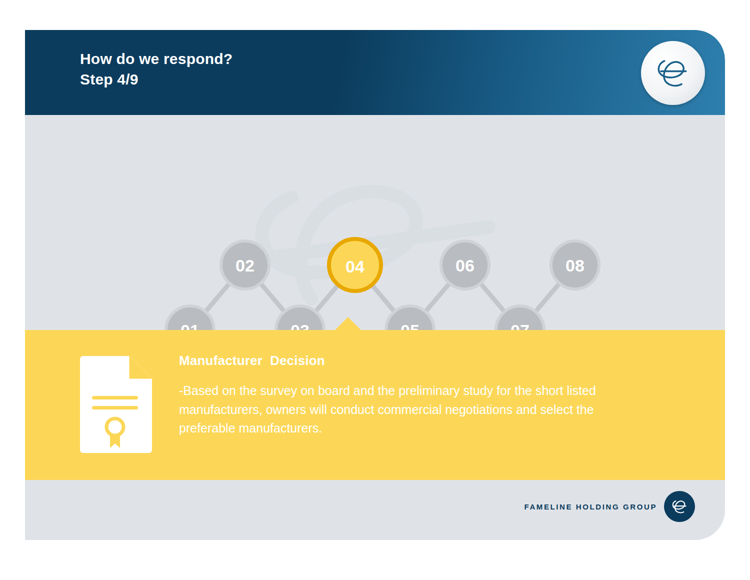How do we respond? Step 4/9
01 03 05 07 02 04 06 08
Manufacturer Decision
-Based on the survey on board and the preliminary study for the short listed manufacturers, owners will conduct commercial negotiations and select the preferable manufacturers.
FAMELINE HOLDING GROUP